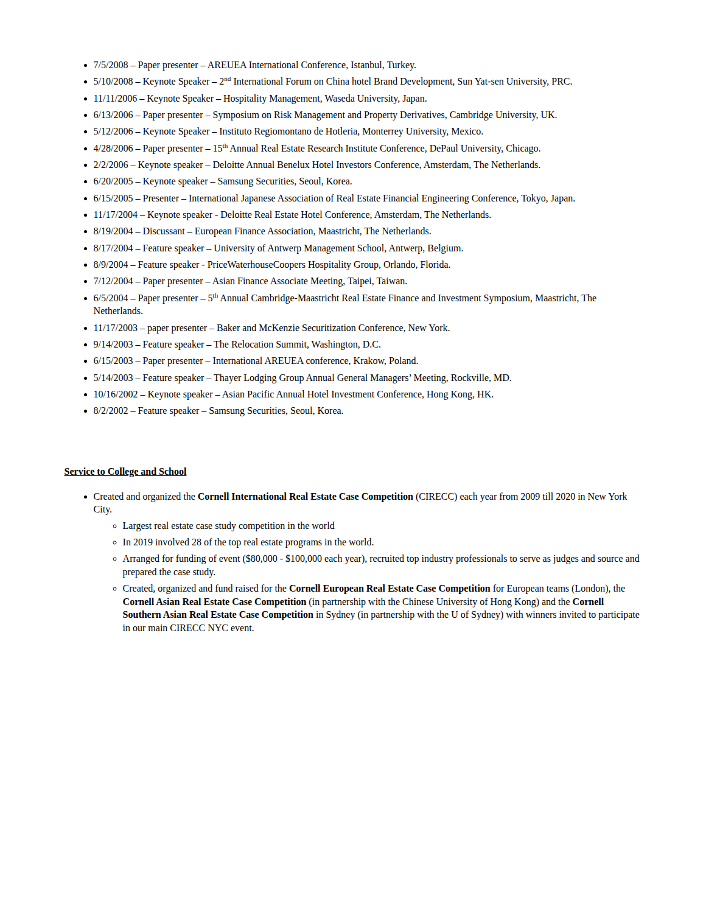7/5/2008 – Paper presenter – AREUEA International Conference, Istanbul, Turkey.
5/10/2008 – Keynote Speaker – 2nd International Forum on China hotel Brand Development, Sun Yat-sen University, PRC.
11/11/2006 – Keynote Speaker – Hospitality Management, Waseda University, Japan.
6/13/2006 – Paper presenter – Symposium on Risk Management and Property Derivatives, Cambridge University, UK.
5/12/2006 – Keynote Speaker – Instituto Regiomontano de Hotleria, Monterrey University, Mexico.
4/28/2006 – Paper presenter – 15th Annual Real Estate Research Institute Conference, DePaul University, Chicago.
2/2/2006 – Keynote speaker – Deloitte Annual Benelux Hotel Investors Conference, Amsterdam, The Netherlands.
6/20/2005 – Keynote speaker – Samsung Securities, Seoul, Korea.
6/15/2005 – Presenter – International Japanese Association of Real Estate Financial Engineering Conference, Tokyo, Japan.
11/17/2004 – Keynote speaker - Deloitte Real Estate Hotel Conference, Amsterdam, The Netherlands.
8/19/2004 – Discussant – European Finance Association, Maastricht, The Netherlands.
8/17/2004 – Feature speaker – University of Antwerp Management School, Antwerp, Belgium.
8/9/2004 – Feature speaker - PriceWaterhouseCoopers Hospitality Group, Orlando, Florida.
7/12/2004 – Paper presenter – Asian Finance Associate Meeting, Taipei, Taiwan.
6/5/2004 – Paper presenter – 5th Annual Cambridge-Maastricht Real Estate Finance and Investment Symposium, Maastricht, The Netherlands.
11/17/2003 – paper presenter – Baker and McKenzie Securitization Conference, New York.
9/14/2003 – Feature speaker – The Relocation Summit, Washington, D.C.
6/15/2003 – Paper presenter – International AREUEA conference, Krakow, Poland.
5/14/2003 – Feature speaker – Thayer Lodging Group Annual General Managers’ Meeting, Rockville, MD.
10/16/2002 – Keynote speaker – Asian Pacific Annual Hotel Investment Conference, Hong Kong, HK.
8/2/2002 – Feature speaker – Samsung Securities, Seoul, Korea.
Service to College and School
Created and organized the Cornell International Real Estate Case Competition (CIRECC) each year from 2009 till 2020 in New York City.
Largest real estate case study competition in the world
In 2019 involved 28 of the top real estate programs in the world.
Arranged for funding of event ($80,000 - $100,000 each year), recruited top industry professionals to serve as judges and source and prepared the case study.
Created, organized and fund raised for the Cornell European Real Estate Case Competition for European teams (London), the Cornell Asian Real Estate Case Competition (in partnership with the Chinese University of Hong Kong) and the Cornell Southern Asian Real Estate Case Competition in Sydney (in partnership with the U of Sydney) with winners invited to participate in our main CIRECC NYC event.